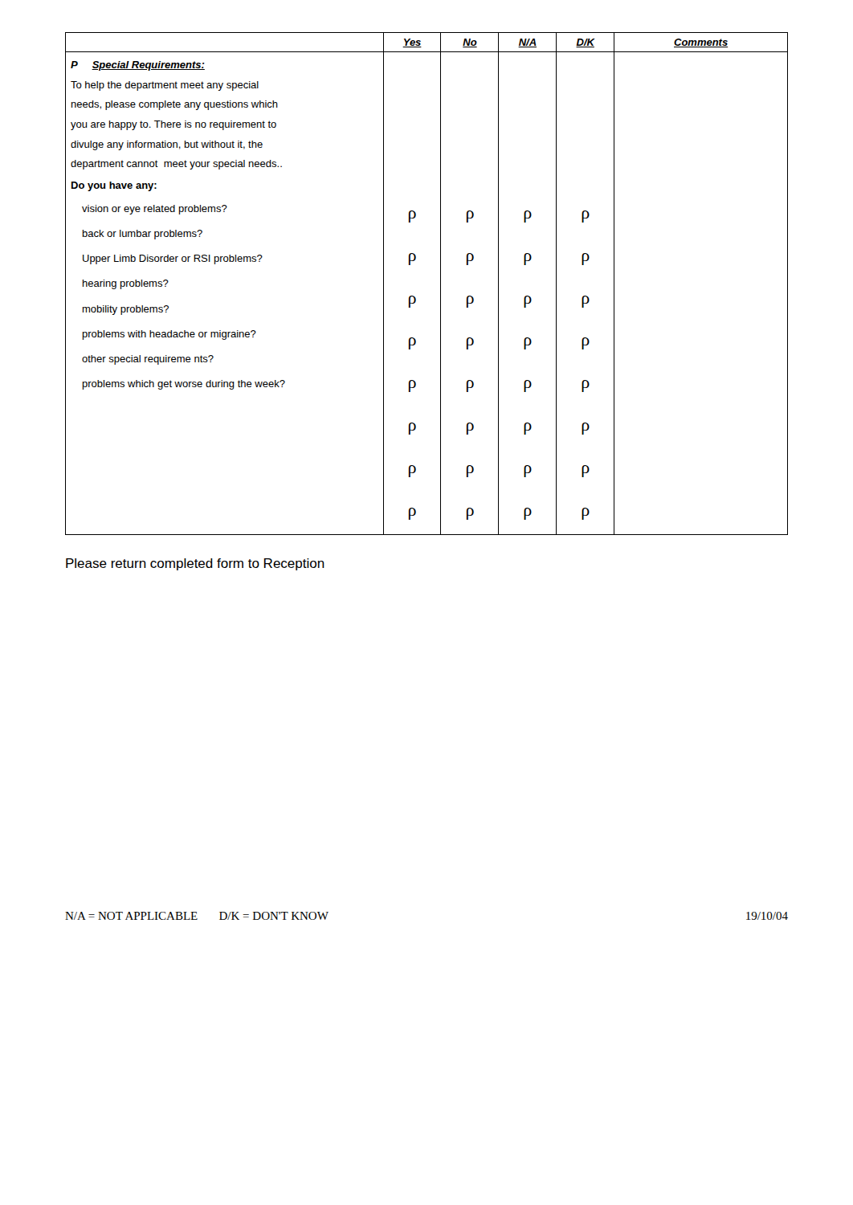| | Yes | No | N/A | D/K | Comments |
| P Special Requirements: To help the department meet any special needs, please complete any questions which you are happy to. There is no requirement to divulge any information, but without it, the department cannot meet your special needs.. Do you have any: vision or eye related problems? back or lumbar problems? Upper Limb Disorder or RSI problems? hearing problems? mobility problems? problems with headache or migraine? other special requireme nts? problems which get worse during the week? | ρ ρ ρ ρ ρ ρ ρ ρ | ρ ρ ρ ρ ρ ρ ρ ρ | ρ ρ ρ ρ ρ ρ ρ ρ | ρ ρ ρ ρ ρ ρ ρ ρ | |
Please return completed form to Reception
N/A = NOT APPLICABLE D/K = DON'T KNOW 19/10/04